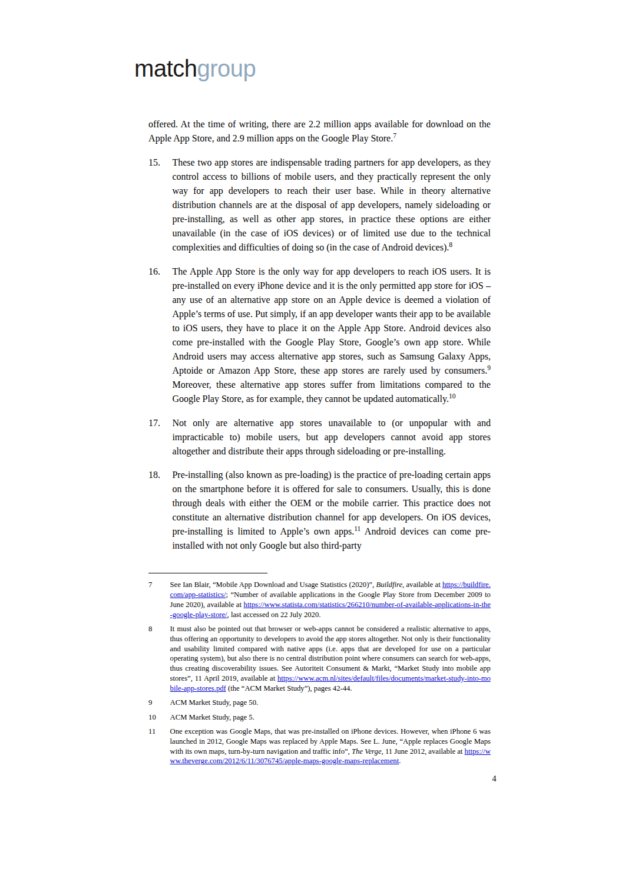match group
offered. At the time of writing, there are 2.2 million apps available for download on the Apple App Store, and 2.9 million apps on the Google Play Store.7
These two app stores are indispensable trading partners for app developers, as they control access to billions of mobile users, and they practically represent the only way for app developers to reach their user base. While in theory alternative distribution channels are at the disposal of app developers, namely sideloading or pre-installing, as well as other app stores, in practice these options are either unavailable (in the case of iOS devices) or of limited use due to the technical complexities and difficulties of doing so (in the case of Android devices).8
The Apple App Store is the only way for app developers to reach iOS users. It is pre-installed on every iPhone device and it is the only permitted app store for iOS – any use of an alternative app store on an Apple device is deemed a violation of Apple’s terms of use. Put simply, if an app developer wants their app to be available to iOS users, they have to place it on the Apple App Store. Android devices also come pre-installed with the Google Play Store, Google’s own app store. While Android users may access alternative app stores, such as Samsung Galaxy Apps, Aptoide or Amazon App Store, these app stores are rarely used by consumers.9 Moreover, these alternative app stores suffer from limitations compared to the Google Play Store, as for example, they cannot be updated automatically.10
Not only are alternative app stores unavailable to (or unpopular with and impracticable to) mobile users, but app developers cannot avoid app stores altogether and distribute their apps through sideloading or pre-installing.
Pre-installing (also known as pre-loading) is the practice of pre-loading certain apps on the smartphone before it is offered for sale to consumers. Usually, this is done through deals with either the OEM or the mobile carrier. This practice does not constitute an alternative distribution channel for app developers. On iOS devices, pre-installing is limited to Apple’s own apps.11 Android devices can come pre-installed with not only Google but also third-party
7
See Ian Blair, “Mobile App Download and Usage Statistics (2020)”, Buildfire, available at https://buildfire.com/app-statistics/; “Number of available applications in the Google Play Store from December 2009 to June 2020), available at https://www.statista.com/statistics/266210/number-of-available-applications-in-the-google-play-store/, last accessed on 22 July 2020.
8
It must also be pointed out that browser or web-apps cannot be considered a realistic alternative to apps, thus offering an opportunity to developers to avoid the app stores altogether. Not only is their functionality and usability limited compared with native apps (i.e. apps that are developed for use on a particular operating system), but also there is no central distribution point where consumers can search for web-apps, thus creating discoverability issues. See Autoriteit Consument & Markt, “Market Study into mobile app stores”, 11 April 2019, available at https://www.acm.nl/sites/default/files/documents/market-study-into-mobile-app-stores.pdf (the “ACM Market Study”), pages 42-44.
9
ACM Market Study, page 50.
10
ACM Market Study, page 5.
11
One exception was Google Maps, that was pre-installed on iPhone devices. However, when iPhone 6 was launched in 2012, Google Maps was replaced by Apple Maps. See L. June, “Apple replaces Google Maps with its own maps, turn-by-turn navigation and traffic info”, The Verge, 11 June 2012, available at https://www.theverge.com/2012/6/11/3076745/apple-maps-google-maps-replacement.
4